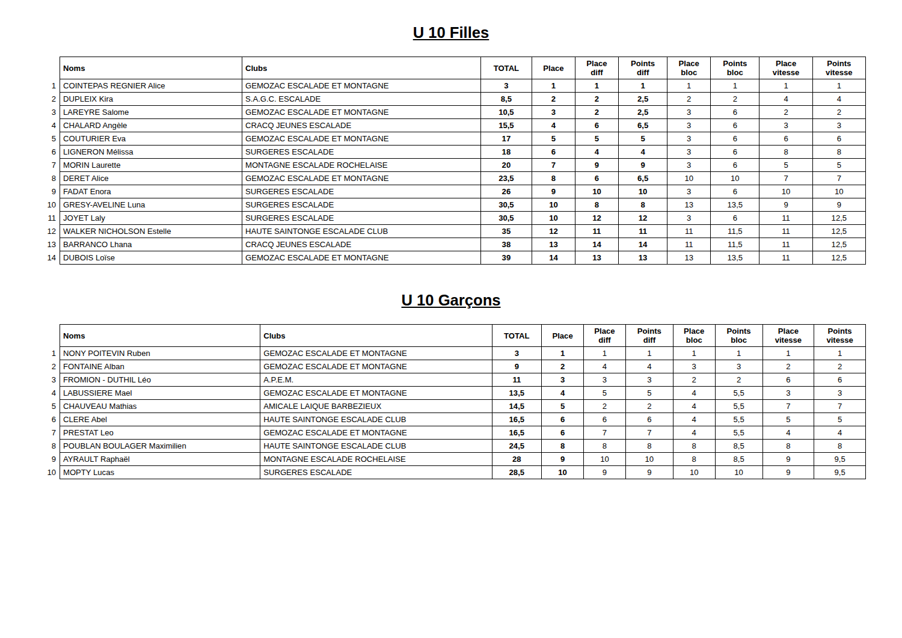U 10 Filles
| | Noms | Clubs | TOTAL | Place | Place diff | Points diff | Place bloc | Points bloc | Place vitesse | Points vitesse |
| --- | --- | --- | --- | --- | --- | --- | --- | --- | --- | --- |
| 1 | COINTEPAS REGNIER Alice | GEMOZAC ESCALADE ET MONTAGNE | 3 | 1 | 1 | 1 | 1 | 1 | 1 | 1 |
| 2 | DUPLEIX Kira | S.A.G.C. ESCALADE | 8,5 | 2 | 2 | 2,5 | 2 | 2 | 4 | 4 |
| 3 | LAREYRE Salome | GEMOZAC ESCALADE ET MONTAGNE | 10,5 | 3 | 2 | 2,5 | 3 | 6 | 2 | 2 |
| 4 | CHALARD Angèle | CRACQ JEUNES ESCALADE | 15,5 | 4 | 6 | 6,5 | 3 | 6 | 3 | 3 |
| 5 | COUTURIER Eva | GEMOZAC ESCALADE ET MONTAGNE | 17 | 5 | 5 | 5 | 3 | 6 | 6 | 6 |
| 6 | LIGNERON Mélissa | SURGERES ESCALADE | 18 | 6 | 4 | 4 | 3 | 6 | 8 | 8 |
| 7 | MORIN Laurette | MONTAGNE ESCALADE ROCHELAISE | 20 | 7 | 9 | 9 | 3 | 6 | 5 | 5 |
| 8 | DERET Alice | GEMOZAC ESCALADE ET MONTAGNE | 23,5 | 8 | 6 | 6,5 | 10 | 10 | 7 | 7 |
| 9 | FADAT Enora | SURGERES ESCALADE | 26 | 9 | 10 | 10 | 3 | 6 | 10 | 10 |
| 10 | GRESY-AVELINE Luna | SURGERES ESCALADE | 30,5 | 10 | 8 | 8 | 13 | 13,5 | 9 | 9 |
| 11 | JOYET Laly | SURGERES ESCALADE | 30,5 | 10 | 12 | 12 | 3 | 6 | 11 | 12,5 |
| 12 | WALKER NICHOLSON Estelle | HAUTE SAINTONGE ESCALADE CLUB | 35 | 12 | 11 | 11 | 11 | 11,5 | 11 | 12,5 |
| 13 | BARRANCO Lhana | CRACQ JEUNES ESCALADE | 38 | 13 | 14 | 14 | 11 | 11,5 | 11 | 12,5 |
| 14 | DUBOIS Loïse | GEMOZAC ESCALADE ET MONTAGNE | 39 | 14 | 13 | 13 | 13 | 13,5 | 11 | 12,5 |
U 10 Garçons
| | Noms | Clubs | TOTAL | Place | Place diff | Points diff | Place bloc | Points bloc | Place vitesse | Points vitesse |
| --- | --- | --- | --- | --- | --- | --- | --- | --- | --- | --- |
| 1 | NONY POITEVIN Ruben | GEMOZAC ESCALADE ET MONTAGNE | 3 | 1 | 1 | 1 | 1 | 1 | 1 | 1 |
| 2 | FONTAINE Alban | GEMOZAC ESCALADE ET MONTAGNE | 9 | 2 | 4 | 4 | 3 | 3 | 2 | 2 |
| 3 | FROMION - DUTHIL Léo | A.P.E.M. | 11 | 3 | 3 | 3 | 2 | 2 | 6 | 6 |
| 4 | LABUSSIERE Mael | GEMOZAC ESCALADE ET MONTAGNE | 13,5 | 4 | 5 | 5 | 4 | 5,5 | 3 | 3 |
| 5 | CHAUVEAU Mathias | AMICALE LAIQUE BARBEZIEUX | 14,5 | 5 | 2 | 2 | 4 | 5,5 | 7 | 7 |
| 6 | CLERE Abel | HAUTE SAINTONGE ESCALADE CLUB | 16,5 | 6 | 6 | 6 | 4 | 5,5 | 5 | 5 |
| 7 | PRESTAT Leo | GEMOZAC ESCALADE ET MONTAGNE | 16,5 | 6 | 7 | 7 | 4 | 5,5 | 4 | 4 |
| 8 | POUBLAN BOULAGER Maximilien | HAUTE SAINTONGE ESCALADE CLUB | 24,5 | 8 | 8 | 8 | 8 | 8,5 | 8 | 8 |
| 9 | AYRAULT Raphaël | MONTAGNE ESCALADE ROCHELAISE | 28 | 9 | 10 | 10 | 8 | 8,5 | 9 | 9,5 |
| 10 | MOPTY Lucas | SURGERES ESCALADE | 28,5 | 10 | 9 | 9 | 10 | 10 | 9 | 9,5 |